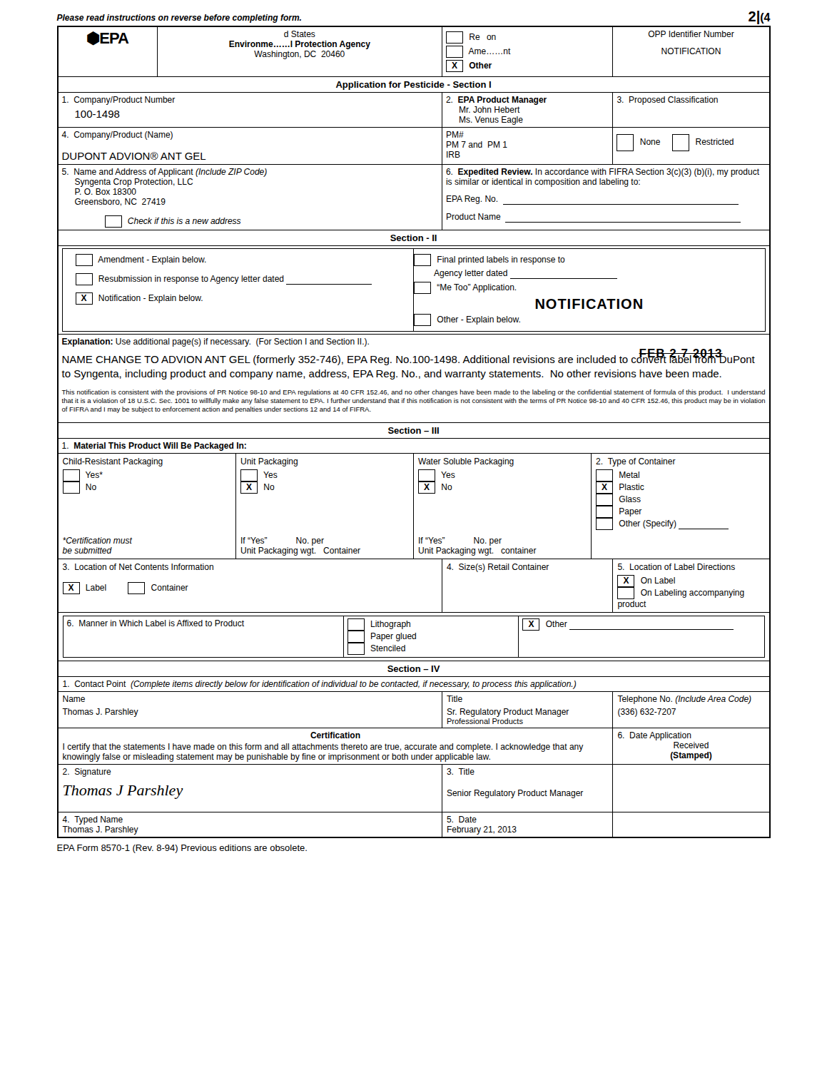2|(4
Please read instructions on reverse before completing form.
| ⬢EPA | d States Environme……l Protection Agency Washington, DC 20460 | Re on Ame……nt X Other | OPP Identifier Number NOTIFICATION |
| Application for Pesticide - Section I |
| 1. Company/Product Number 100-1498 | 2. EPA Product Manager Mr. John Hebert Ms. Venus Eagle | 3. Proposed Classification |
| 4. Company/Product (Name) DUPONT ADVION® ANT GEL | PM# PM 7 and PM 1 IRB | None Restricted |
| 5. Name and Address of Applicant (Include ZIP Code) Syngenta Crop Protection, LLC P. O. Box 18300 Greensboro, NC 27419 Check if this is a new address | 6. Expedited Review. In accordance with FIFRA Section 3(c)(3) (b)(i), my product is similar or identical in composition and labeling to: EPA Reg. No. Product Name |
| Section - II |
| / Amendment - Explain below. Resubmission in response to Agency letter dated X Notification - Explain below. / Final printed labels in response to Agency letter dated “Me Too” Application. NOTIFICATION Other - Explain below. / |
| Explanation: Use additional page(s) if necessary. (For Section I and Section II.). FEB 2 7 2013 NAME CHANGE TO ADVION ANT GEL (formerly 352-746), EPA Reg. No.100-1498. Additional revisions are included to convert label from DuPont to Syngenta, including product and company name, address, EPA Reg. No., and warranty statements. No other revisions have been made. This notification is consistent with the provisions of PR Notice 98-10 and EPA regulations at 40 CFR 152.46, and no other changes have been made to the labeling or the confidential statement of formula of this product. I understand that it is a violation of 18 U.S.C. Sec. 1001 to willfully make any false statement to EPA. I further understand that if this notification is not consistent with the terms of PR Notice 98-10 and 40 CFR 152.46, this product may be in violation of FIFRA and I may be subject to enforcement action and penalties under sections 12 and 14 of FIFRA. |
| Section – III |
| 1. Material This Product Will Be Packaged In: |
| / Child-Resistant Packaging Yes* No / Unit Packaging Yes X No / Water Soluble Packaging Yes X No / 2. Type of Container Metal X Plastic Glass Paper Other (Specify) / / *Certification must be submitted / If “Yes” No. per Unit Packaging wgt. Container / If “Yes” No. per Unit Packaging wgt. container / / |
| 3. Location of Net Contents Information X Label Container | 4. Size(s) Retail Container | 5. Location of Label Directions X On Label On Labeling accompanying product |
| / 6. Manner in Which Label is Affixed to Product / Lithograph Paper glued Stenciled / X Other / |
| Section – IV |
| 1. Contact Point (Complete items directly below for identification of individual to be contacted, if necessary, to process this application.) |
| Name Thomas J. Parshley | Title Sr. Regulatory Product Manager Professional Products | Telephone No. (Include Area Code) (336) 632-7207 |
| Certification I certify that the statements I have made on this form and all attachments thereto are true, accurate and complete. I acknowledge that any knowingly false or misleading statement may be punishable by fine or imprisonment or both under applicable law. | 6. Date Application Received (Stamped) |
| 2. Signature Thomas J Parshley | 3. Title Senior Regulatory Product Manager | |
| 4. Typed Name Thomas J. Parshley | 5. Date February 21, 2013 | |
EPA Form 8570-1 (Rev. 8-94) Previous editions are obsolete.